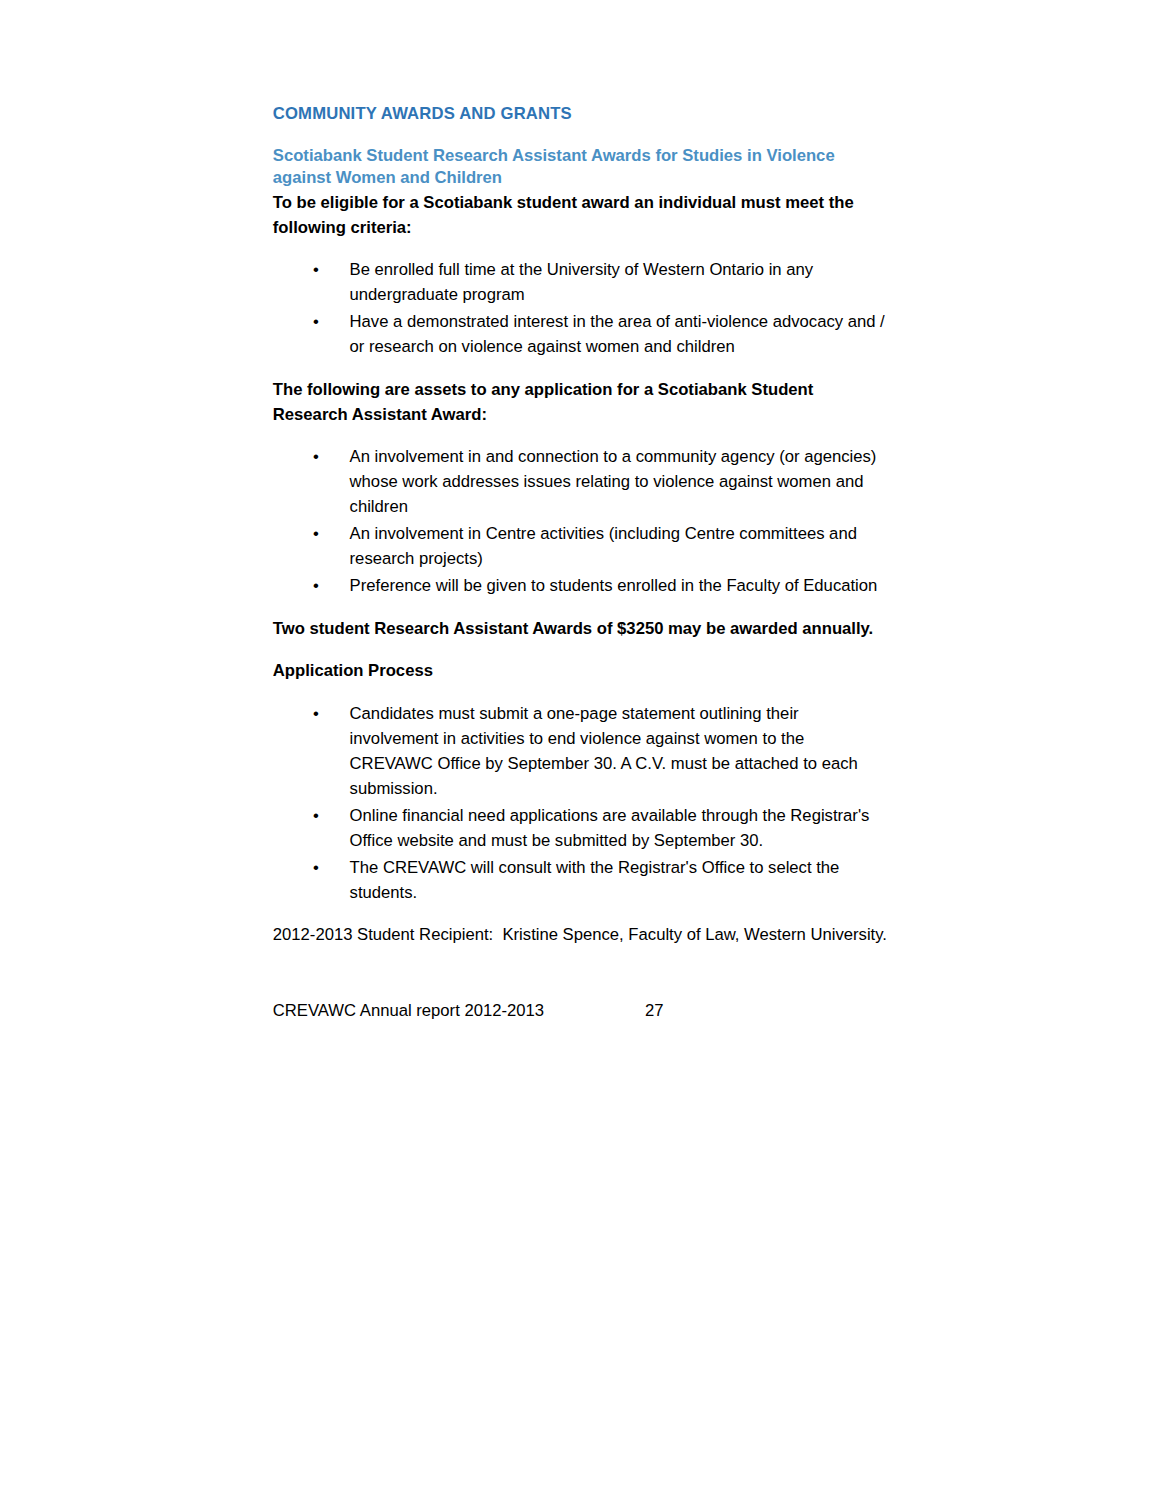COMMUNITY AWARDS AND GRANTS
Scotiabank Student Research Assistant Awards for Studies in Violence against Women and Children
To be eligible for a Scotiabank student award an individual must meet the following criteria:
Be enrolled full time at the University of Western Ontario in any undergraduate program
Have a demonstrated interest in the area of anti-violence advocacy and / or research on violence against women and children
The following are assets to any application for a Scotiabank Student Research Assistant Award:
An involvement in and connection to a community agency (or agencies) whose work addresses issues relating to violence against women and children
An involvement in Centre activities (including Centre committees and research projects)
Preference will be given to students enrolled in the Faculty of Education
Two student Research Assistant Awards of $3250 may be awarded annually.
Application Process
Candidates must submit a one-page statement outlining their involvement in activities to end violence against women to the CREVAWC Office by September 30. A C.V. must be attached to each submission.
Online financial need applications are available through the Registrar's Office website and must be submitted by September 30.
The CREVAWC will consult with the Registrar's Office to select the students.
2012-2013 Student Recipient: Kristine Spence, Faculty of Law, Western University.
CREVAWC Annual report 2012-2013 27